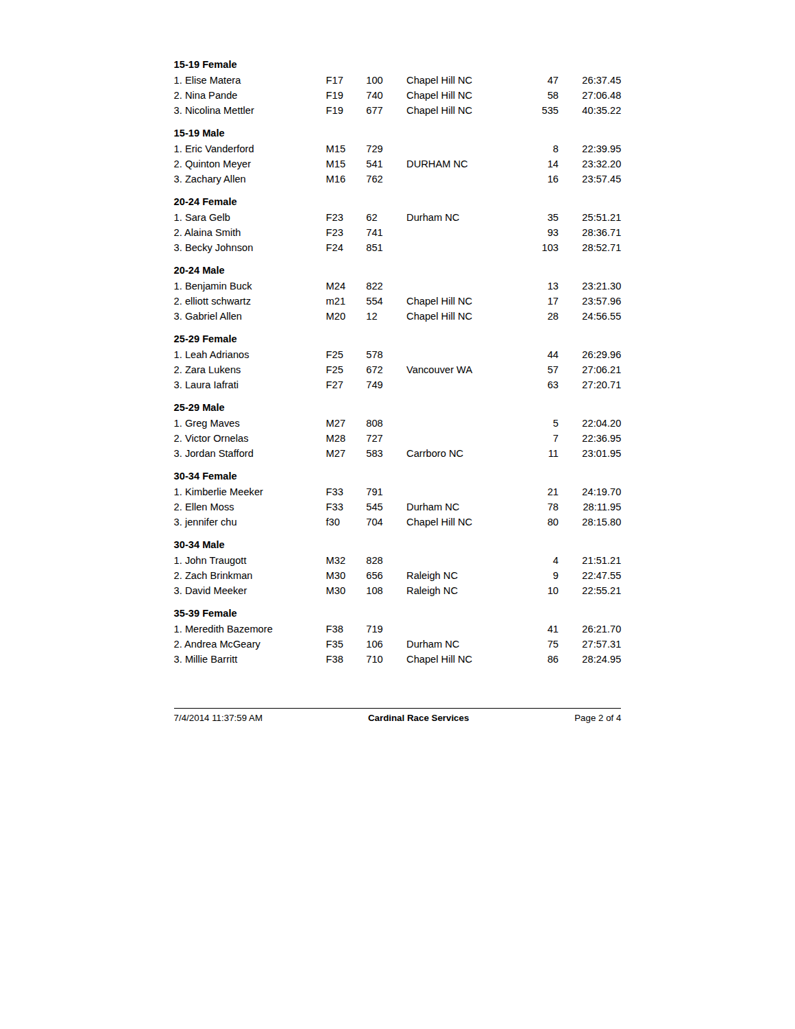| 15-19 Female |
| 1. Elise Matera | F17 | 100 | Chapel Hill NC | 47 | 26:37.45 |
| 2. Nina Pande | F19 | 740 | Chapel Hill NC | 58 | 27:06.48 |
| 3. Nicolina Mettler | F19 | 677 | Chapel Hill NC | 535 | 40:35.22 |
| 15-19 Male |
| 1. Eric Vanderford | M15 | 729 | | 8 | 22:39.95 |
| 2. Quinton Meyer | M15 | 541 | DURHAM NC | 14 | 23:32.20 |
| 3. Zachary Allen | M16 | 762 | | 16 | 23:57.45 |
| 20-24 Female |
| 1. Sara Gelb | F23 | 62 | Durham NC | 35 | 25:51.21 |
| 2. Alaina Smith | F23 | 741 | | 93 | 28:36.71 |
| 3. Becky Johnson | F24 | 851 | | 103 | 28:52.71 |
| 20-24 Male |
| 1. Benjamin Buck | M24 | 822 | | 13 | 23:21.30 |
| 2. elliott schwartz | m21 | 554 | Chapel Hill NC | 17 | 23:57.96 |
| 3. Gabriel Allen | M20 | 12 | Chapel Hill NC | 28 | 24:56.55 |
| 25-29 Female |
| 1. Leah Adrianos | F25 | 578 | | 44 | 26:29.96 |
| 2. Zara Lukens | F25 | 672 | Vancouver WA | 57 | 27:06.21 |
| 3. Laura Iafrati | F27 | 749 | | 63 | 27:20.71 |
| 25-29 Male |
| 1. Greg Maves | M27 | 808 | | 5 | 22:04.20 |
| 2. Victor Ornelas | M28 | 727 | | 7 | 22:36.95 |
| 3. Jordan Stafford | M27 | 583 | Carrboro NC | 11 | 23:01.95 |
| 30-34 Female |
| 1. Kimberlie Meeker | F33 | 791 | | 21 | 24:19.70 |
| 2. Ellen Moss | F33 | 545 | Durham NC | 78 | 28:11.95 |
| 3. jennifer chu | f30 | 704 | Chapel Hill NC | 80 | 28:15.80 |
| 30-34 Male |
| 1. John Traugott | M32 | 828 | | 4 | 21:51.21 |
| 2. Zach Brinkman | M30 | 656 | Raleigh NC | 9 | 22:47.55 |
| 3. David Meeker | M30 | 108 | Raleigh NC | 10 | 22:55.21 |
| 35-39 Female |
| 1. Meredith Bazemore | F38 | 719 | | 41 | 26:21.70 |
| 2. Andrea McGeary | F35 | 106 | Durham NC | 75 | 27:57.31 |
| 3. Millie Barritt | F38 | 710 | Chapel Hill NC | 86 | 28:24.95 |
7/4/2014 11:37:59 AM
Cardinal Race Services
Page 2 of 4